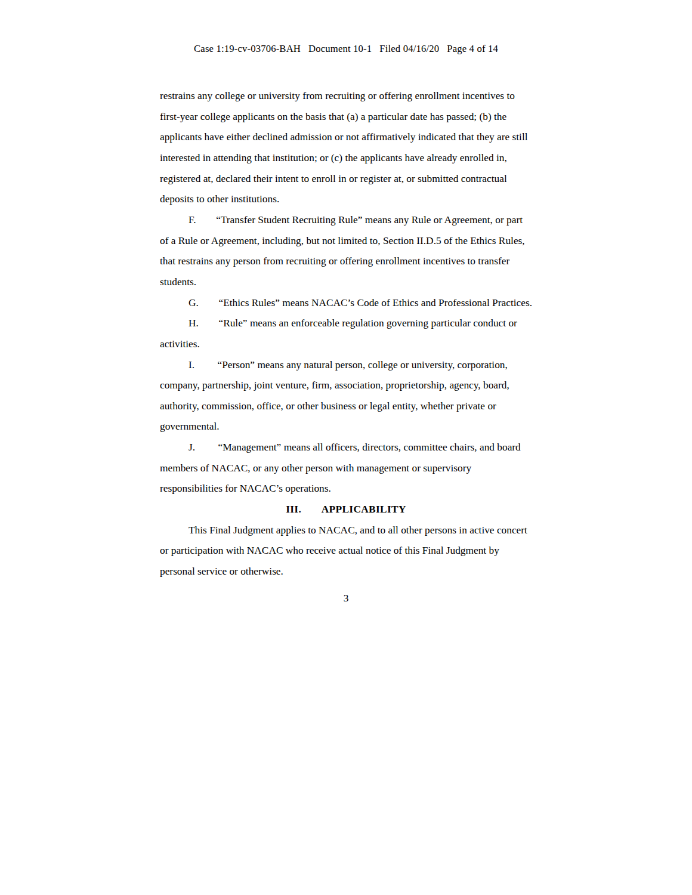Case 1:19-cv-03706-BAH Document 10-1 Filed 04/16/20 Page 4 of 14
restrains any college or university from recruiting or offering enrollment incentives to first-year college applicants on the basis that (a) a particular date has passed; (b) the applicants have either declined admission or not affirmatively indicated that they are still interested in attending that institution; or (c) the applicants have already enrolled in, registered at, declared their intent to enroll in or register at, or submitted contractual deposits to other institutions.
F. “Transfer Student Recruiting Rule” means any Rule or Agreement, or part of a Rule or Agreement, including, but not limited to, Section II.D.5 of the Ethics Rules, that restrains any person from recruiting or offering enrollment incentives to transfer students.
G. “Ethics Rules” means NACAC’s Code of Ethics and Professional Practices.
H. “Rule” means an enforceable regulation governing particular conduct or activities.
I. “Person” means any natural person, college or university, corporation, company, partnership, joint venture, firm, association, proprietorship, agency, board, authority, commission, office, or other business or legal entity, whether private or governmental.
J. “Management” means all officers, directors, committee chairs, and board members of NACAC, or any other person with management or supervisory responsibilities for NACAC’s operations.
III. APPLICABILITY
This Final Judgment applies to NACAC, and to all other persons in active concert or participation with NACAC who receive actual notice of this Final Judgment by personal service or otherwise.
3